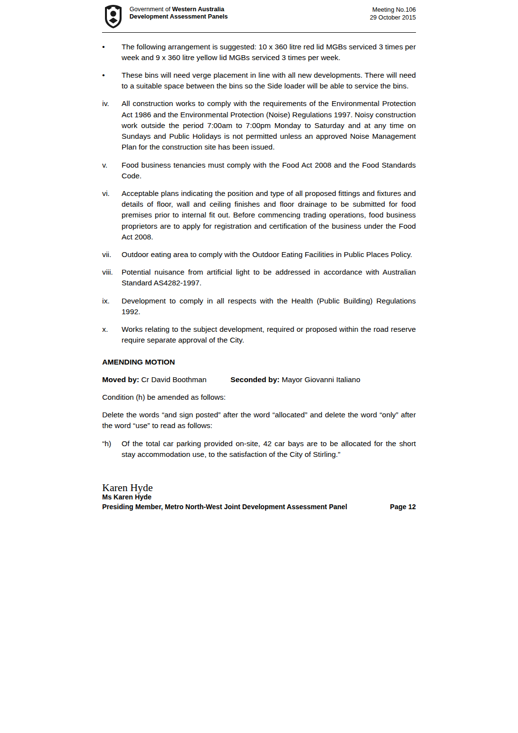Government of Western Australia
Development Assessment Panels
Meeting No.106
29 October 2015
• The following arrangement is suggested: 10 x 360 litre red lid MGBs serviced 3 times per week and 9 x 360 litre yellow lid MGBs serviced 3 times per week.
• These bins will need verge placement in line with all new developments. There will need to a suitable space between the bins so the Side loader will be able to service the bins.
iv. All construction works to comply with the requirements of the Environmental Protection Act 1986 and the Environmental Protection (Noise) Regulations 1997. Noisy construction work outside the period 7:00am to 7:00pm Monday to Saturday and at any time on Sundays and Public Holidays is not permitted unless an approved Noise Management Plan for the construction site has been issued.
v. Food business tenancies must comply with the Food Act 2008 and the Food Standards Code.
vi. Acceptable plans indicating the position and type of all proposed fittings and fixtures and details of floor, wall and ceiling finishes and floor drainage to be submitted for food premises prior to internal fit out. Before commencing trading operations, food business proprietors are to apply for registration and certification of the business under the Food Act 2008.
vii. Outdoor eating area to comply with the Outdoor Eating Facilities in Public Places Policy.
viii. Potential nuisance from artificial light to be addressed in accordance with Australian Standard AS4282-1997.
ix. Development to comply in all respects with the Health (Public Building) Regulations 1992.
x. Works relating to the subject development, required or proposed within the road reserve require separate approval of the City.
AMENDING MOTION
Moved by: Cr David Boothman Seconded by: Mayor Giovanni Italiano
Condition (h) be amended as follows:
Delete the words “and sign posted” after the word “allocated” and delete the word “only” after the word “use” to read as follows:
“h) Of the total car parking provided on-site, 42 car bays are to be allocated for the short stay accommodation use, to the satisfaction of the City of Stirling.”
Karen Hyde
Ms Karen Hyde
Presiding Member, Metro North-West Joint Development Assessment Panel
Page 12